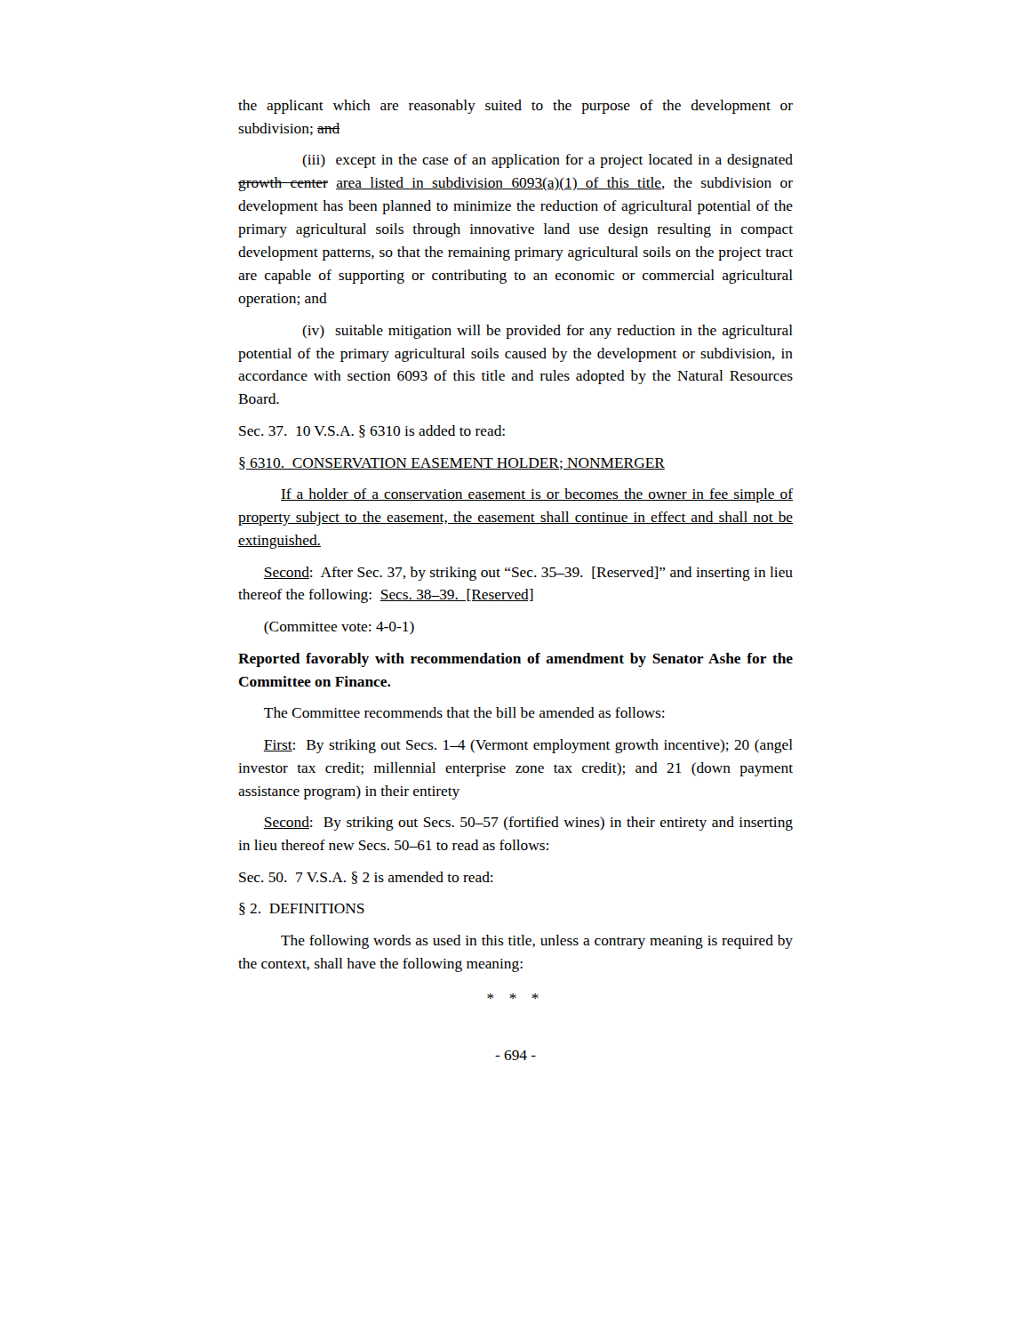the applicant which are reasonably suited to the purpose of the development or subdivision; and
(iii) except in the case of an application for a project located in a designated growth center area listed in subdivision 6093(a)(1) of this title, the subdivision or development has been planned to minimize the reduction of agricultural potential of the primary agricultural soils through innovative land use design resulting in compact development patterns, so that the remaining primary agricultural soils on the project tract are capable of supporting or contributing to an economic or commercial agricultural operation; and
(iv) suitable mitigation will be provided for any reduction in the agricultural potential of the primary agricultural soils caused by the development or subdivision, in accordance with section 6093 of this title and rules adopted by the Natural Resources Board.
Sec. 37. 10 V.S.A. § 6310 is added to read:
§ 6310. CONSERVATION EASEMENT HOLDER; NONMERGER
If a holder of a conservation easement is or becomes the owner in fee simple of property subject to the easement, the easement shall continue in effect and shall not be extinguished.
Second: After Sec. 37, by striking out “Sec. 35–39. [Reserved]” and inserting in lieu thereof the following: Secs. 38–39. [Reserved]
(Committee vote: 4-0-1)
Reported favorably with recommendation of amendment by Senator Ashe for the Committee on Finance.
The Committee recommends that the bill be amended as follows:
First: By striking out Secs. 1–4 (Vermont employment growth incentive); 20 (angel investor tax credit; millennial enterprise zone tax credit); and 21 (down payment assistance program) in their entirety
Second: By striking out Secs. 50–57 (fortified wines) in their entirety and inserting in lieu thereof new Secs. 50–61 to read as follows:
Sec. 50. 7 V.S.A. § 2 is amended to read:
§ 2. DEFINITIONS
The following words as used in this title, unless a contrary meaning is required by the context, shall have the following meaning:
* * *
- 694 -